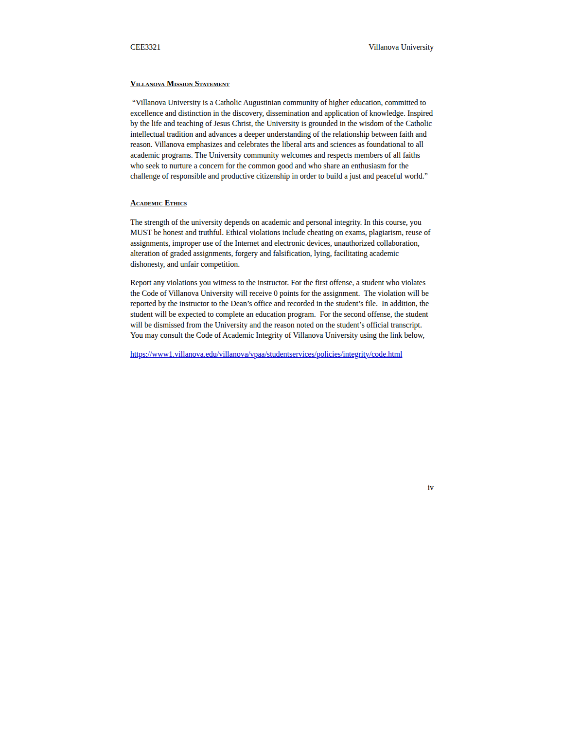CEE3321 Villanova University
Villanova Mission Statement
“Villanova University is a Catholic Augustinian community of higher education, committed to excellence and distinction in the discovery, dissemination and application of knowledge. Inspired by the life and teaching of Jesus Christ, the University is grounded in the wisdom of the Catholic intellectual tradition and advances a deeper understanding of the relationship between faith and reason. Villanova emphasizes and celebrates the liberal arts and sciences as foundational to all academic programs. The University community welcomes and respects members of all faiths who seek to nurture a concern for the common good and who share an enthusiasm for the challenge of responsible and productive citizenship in order to build a just and peaceful world.”
Academic Ethics
The strength of the university depends on academic and personal integrity. In this course, you MUST be honest and truthful. Ethical violations include cheating on exams, plagiarism, reuse of assignments, improper use of the Internet and electronic devices, unauthorized collaboration, alteration of graded assignments, forgery and falsification, lying, facilitating academic dishonesty, and unfair competition.
Report any violations you witness to the instructor. For the first offense, a student who violates the Code of Villanova University will receive 0 points for the assignment. The violation will be reported by the instructor to the Dean’s office and recorded in the student’s file. In addition, the student will be expected to complete an education program. For the second offense, the student will be dismissed from the University and the reason noted on the student’s official transcript. You may consult the Code of Academic Integrity of Villanova University using the link below,
https://www1.villanova.edu/villanova/vpaa/studentservices/policies/integrity/code.html
iv